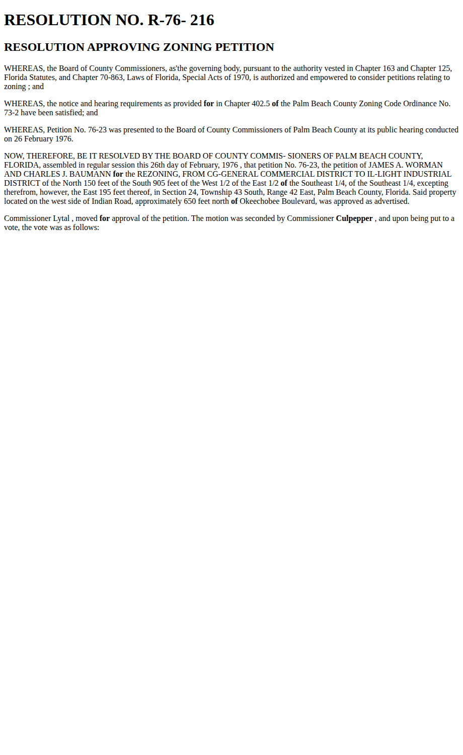RESOLUTION NO. R-76- 216
RESOLUTION APPROVING ZONING PETITION
WHEREAS, the Board of County Commissioners, as'the governing body, pursuant to the authority vested in Chapter 163 and Chapter 125, Florida Statutes, and Chapter 70-863, Laws of Florida, Special Acts of 1970, is authorized and empowered to consider petitions relating to zoning ; and
WHEREAS, the notice and hearing requirements as provided for in Chapter 402.5 of the Palm Beach County Zoning Code Ordinance No. 73-2 have been satisfied; and
WHEREAS, Petition No. 76-23 was presented to the Board of County Commissioners of Palm Beach County at its public hearing conducted on 26 February 1976.
NOW, THEREFORE, BE IT RESOLVED BY THE BOARD OF COUNTY COMMIS- SIONERS OF PALM BEACH COUNTY, FLORIDA, assembled in regular session this 26th day of February, 1976 , that petition No. 76-23, the petition of JAMES A. WORMAN AND CHARLES J. BAUMANN for the REZONING, FROM CG-GENERAL COMMERCIAL DISTRICT TO IL-LIGHT INDUSTRIAL DISTRICT of the North 150 feet of the South 905 feet of the West 1/2 of the East 1/2 of the Southeast 1/4, of the Southeast 1/4, excepting therefrom, however, the East 195 feet thereof, in Section 24, Township 43 South, Range 42 East, Palm Beach County, Florida. Said property located on the west side of Indian Road, approximately 650 feet north of Okeechobee Boulevard, was approved as advertised.
Commissioner Lytal , moved for approval of the petition. The motion was seconded by Commissioner Culpepper , and upon being put to a vote, the vote was as follows: